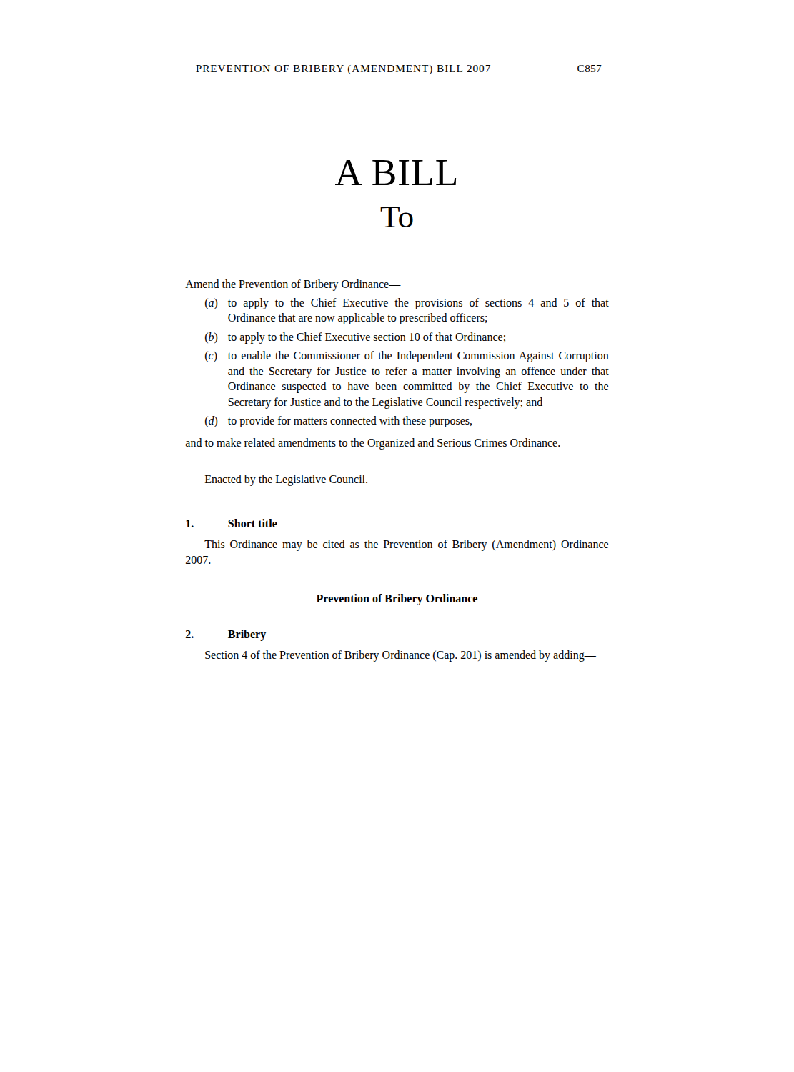Prevention of Bribery (Amendment) Bill 2007 C857
A BILL
To
Amend the Prevention of Bribery Ordinance—
(a) to apply to the Chief Executive the provisions of sections 4 and 5 of that Ordinance that are now applicable to prescribed officers;
(b) to apply to the Chief Executive section 10 of that Ordinance;
(c) to enable the Commissioner of the Independent Commission Against Corruption and the Secretary for Justice to refer a matter involving an offence under that Ordinance suspected to have been committed by the Chief Executive to the Secretary for Justice and to the Legislative Council respectively; and
(d) to provide for matters connected with these purposes,
and to make related amendments to the Organized and Serious Crimes Ordinance.
Enacted by the Legislative Council.
1. Short title
This Ordinance may be cited as the Prevention of Bribery (Amendment) Ordinance 2007.
Prevention of Bribery Ordinance
2. Bribery
Section 4 of the Prevention of Bribery Ordinance (Cap. 201) is amended by adding—